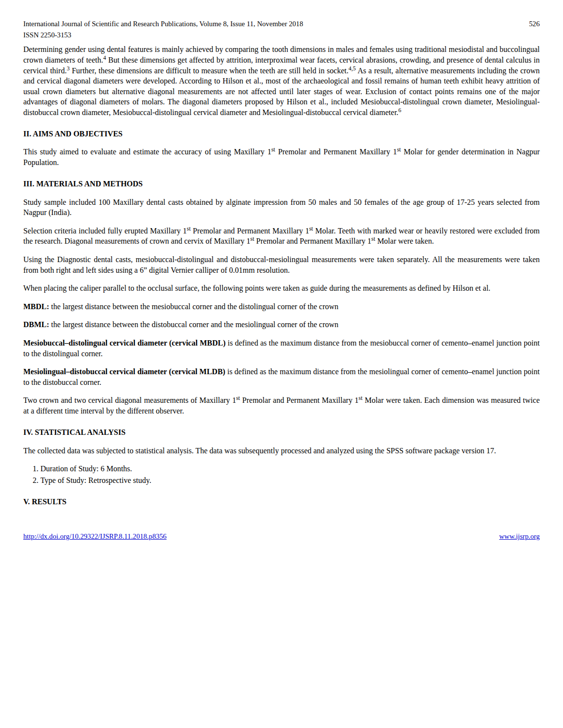International Journal of Scientific and Research Publications, Volume 8, Issue 11, November 2018 526
ISSN 2250-3153
Determining gender using dental features is mainly achieved by comparing the tooth dimensions in males and females using traditional mesiodistal and buccolingual crown diameters of teeth.4 But these dimensions get affected by attrition, interproximal wear facets, cervical abrasions, crowding, and presence of dental calculus in cervical third.3 Further, these dimensions are difficult to measure when the teeth are still held in socket.4,5 As a result, alternative measurements including the crown and cervical diagonal diameters were developed. According to Hilson et al., most of the archaeological and fossil remains of human teeth exhibit heavy attrition of usual crown diameters but alternative diagonal measurements are not affected until later stages of wear. Exclusion of contact points remains one of the major advantages of diagonal diameters of molars. The diagonal diameters proposed by Hilson et al., included Mesiobuccal-distolingual crown diameter, Mesiolingual-distobuccal crown diameter, Mesiobuccal-distolingual cervical diameter and Mesiolingual-distobuccal cervical diameter.6
II. AIMS AND OBJECTIVES
This study aimed to evaluate and estimate the accuracy of using Maxillary 1st Premolar and Permanent Maxillary 1st Molar for gender determination in Nagpur Population.
III. MATERIALS AND METHODS
Study sample included 100 Maxillary dental casts obtained by alginate impression from 50 males and 50 females of the age group of 17-25 years selected from Nagpur (India).
Selection criteria included fully erupted Maxillary 1st Premolar and Permanent Maxillary 1st Molar. Teeth with marked wear or heavily restored were excluded from the research. Diagonal measurements of crown and cervix of Maxillary 1st Premolar and Permanent Maxillary 1st Molar were taken.
Using the Diagnostic dental casts, mesiobuccal-distolingual and distobuccal-mesiolingual measurements were taken separately. All the measurements were taken from both right and left sides using a 6” digital Vernier calliper of 0.01mm resolution.
When placing the caliper parallel to the occlusal surface, the following points were taken as guide during the measurements as defined by Hilson et al.
MBDL: the largest distance between the mesiobuccal corner and the distolingual corner of the crown
DBML: the largest distance between the distobuccal corner and the mesiolingual corner of the crown
Mesiobuccal–distolingual cervical diameter (cervical MBDL) is defined as the maximum distance from the mesiobuccal corner of cemento–enamel junction point to the distolingual corner.
Mesiolingual–distobuccal cervical diameter (cervical MLDB) is defined as the maximum distance from the mesiolingual corner of cemento–enamel junction point to the distobuccal corner.
Two crown and two cervical diagonal measurements of Maxillary 1st Premolar and Permanent Maxillary 1st Molar were taken. Each dimension was measured twice at a different time interval by the different observer.
IV. STATISTICAL ANALYSIS
The collected data was subjected to statistical analysis. The data was subsequently processed and analyzed using the SPSS software package version 17.
Duration of Study: 6 Months.
Type of Study: Retrospective study.
V. RESULTS
http://dx.doi.org/10.29322/IJSRP.8.11.2018.p8356 www.ijsrp.org